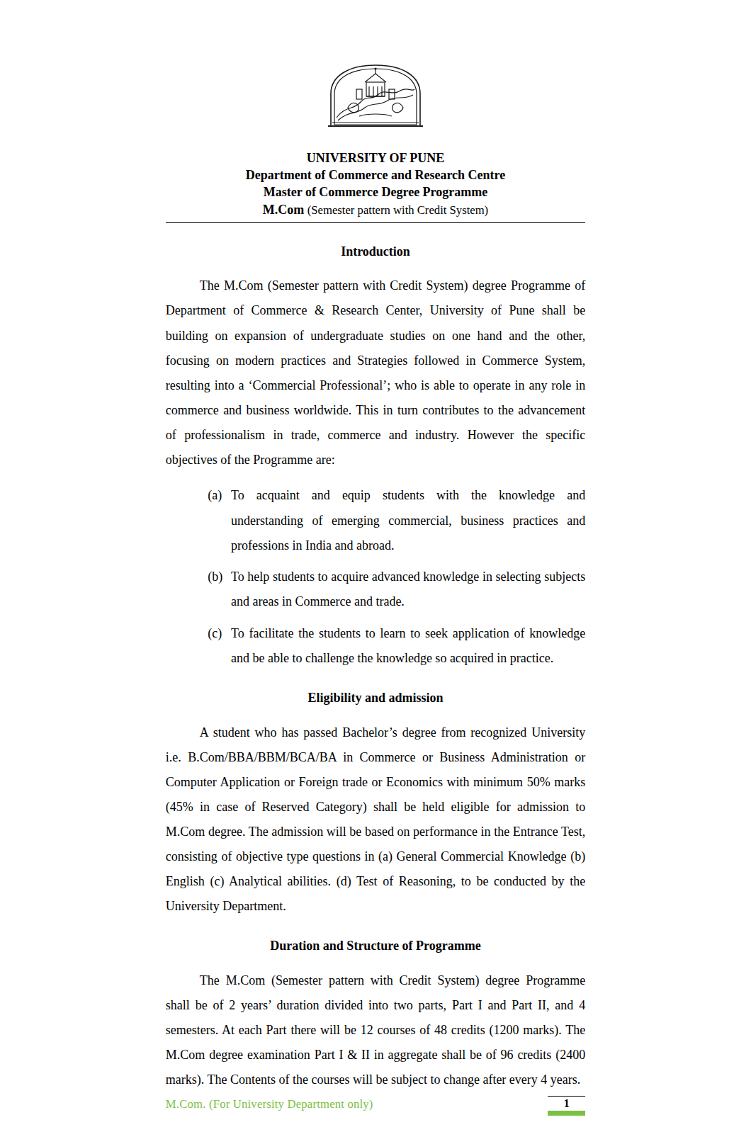UNIVERSITY OF PUNE Department of Commerce and Research Centre Master of Commerce Degree Programme M.Com (Semester pattern with Credit System)
Introduction
The M.Com (Semester pattern with Credit System) degree Programme of Department of Commerce & Research Center, University of Pune shall be building on expansion of undergraduate studies on one hand and the other, focusing on modern practices and Strategies followed in Commerce System, resulting into a ‘Commercial Professional’; who is able to operate in any role in commerce and business worldwide. This in turn contributes to the advancement of professionalism in trade, commerce and industry. However the specific objectives of the Programme are:
(a) To acquaint and equip students with the knowledge and understanding of emerging commercial, business practices and professions in India and abroad.
(b) To help students to acquire advanced knowledge in selecting subjects and areas in Commerce and trade.
(c) To facilitate the students to learn to seek application of knowledge and be able to challenge the knowledge so acquired in practice.
Eligibility and admission
A student who has passed Bachelor’s degree from recognized University i.e. B.Com/BBA/BBM/BCA/BA in Commerce or Business Administration or Computer Application or Foreign trade or Economics with minimum 50% marks (45% in case of Reserved Category) shall be held eligible for admission to M.Com degree. The admission will be based on performance in the Entrance Test, consisting of objective type questions in (a) General Commercial Knowledge (b) English (c) Analytical abilities. (d) Test of Reasoning, to be conducted by the University Department.
Duration and Structure of Programme
The M.Com (Semester pattern with Credit System) degree Programme shall be of 2 years’ duration divided into two parts, Part I and Part II, and 4 semesters. At each Part there will be 12 courses of 48 credits (1200 marks). The M.Com degree examination Part I & II in aggregate shall be of 96 credits (2400 marks). The Contents of the courses will be subject to change after every 4 years.
M.Com. (For University Department only)
1